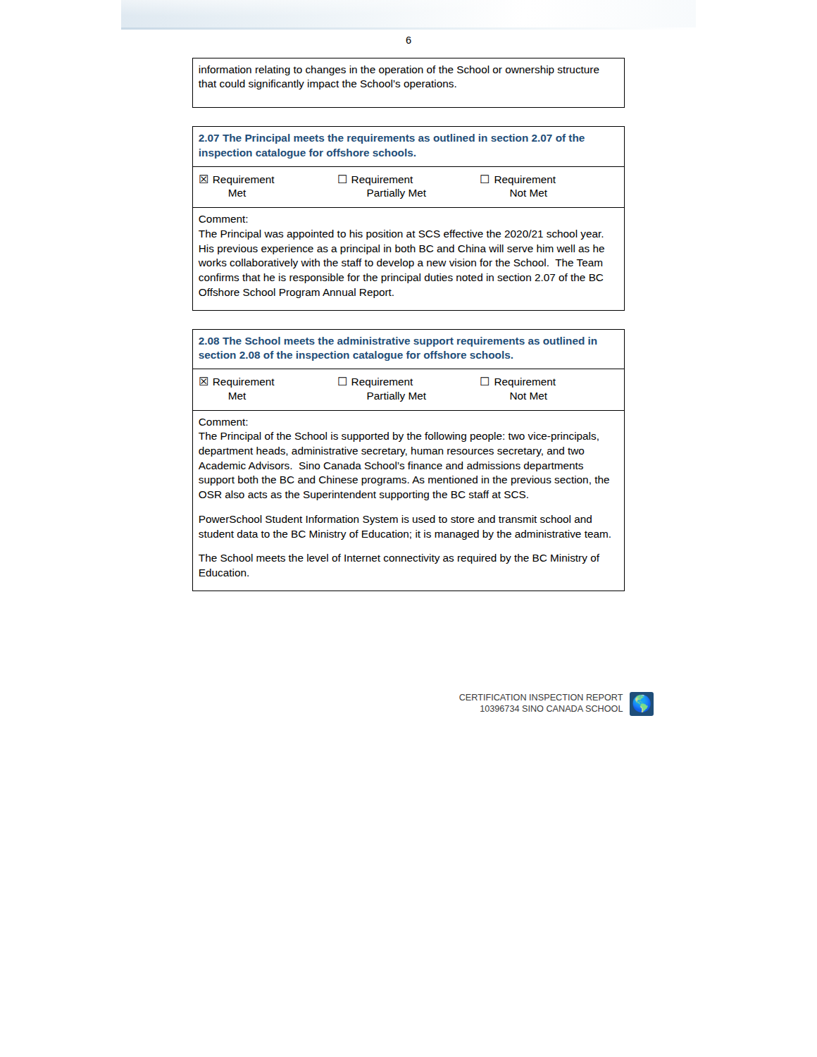6
| information relating to changes in the operation of the School or ownership structure that could significantly impact the School’s operations. |
| 2.07 The Principal meets the requirements as outlined in section 2.07 of the inspection catalogue for offshore schools. |
| ☒ Requirement Met ☐ Requirement Partially Met ☐ Requirement Not Met |
| Comment: The Principal was appointed to his position at SCS effective the 2020/21 school year. His previous experience as a principal in both BC and China will serve him well as he works collaboratively with the staff to develop a new vision for the School. The Team confirms that he is responsible for the principal duties noted in section 2.07 of the BC Offshore School Program Annual Report. |
| 2.08 The School meets the administrative support requirements as outlined in section 2.08 of the inspection catalogue for offshore schools. |
| ☒ Requirement Met ☐ Requirement Partially Met ☐ Requirement Not Met |
| Comment: The Principal of the School is supported by the following people: two vice-principals, department heads, administrative secretary, human resources secretary, and two Academic Advisors. Sino Canada School’s finance and admissions departments support both the BC and Chinese programs. As mentioned in the previous section, the OSR also acts as the Superintendent supporting the BC staff at SCS. PowerSchool Student Information System is used to store and transmit school and student data to the BC Ministry of Education; it is managed by the administrative team. The School meets the level of Internet connectivity as required by the BC Ministry of Education. |
CERTIFICATION INSPECTION REPORT
10396734 SINO CANADA SCHOOL
🌎